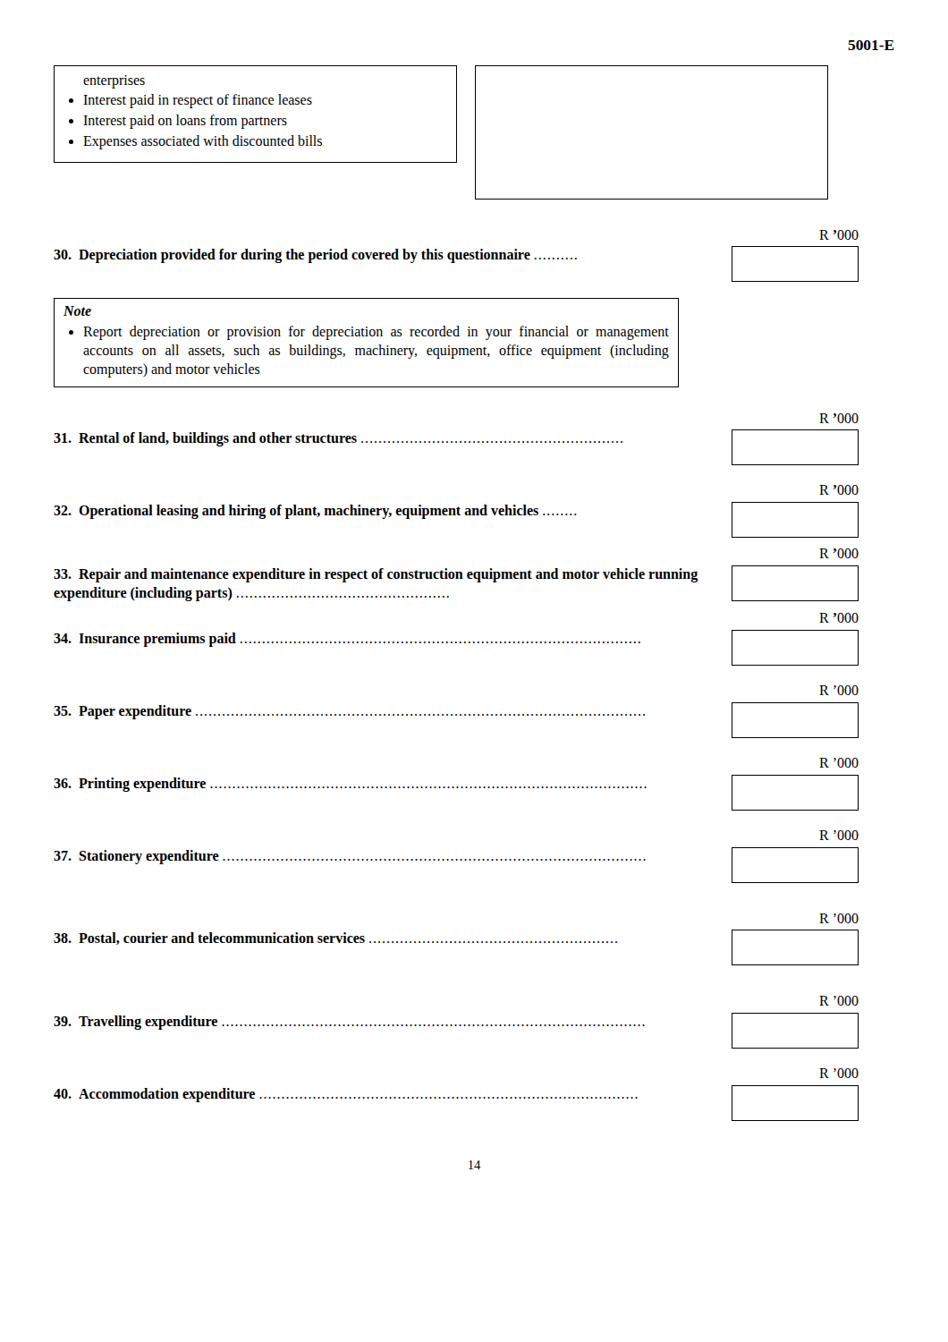5001-E
enterprises
Interest paid in respect of finance leases
Interest paid on loans from partners
Expenses associated with discounted bills
R ’000
30. Depreciation provided for during the period covered by this questionnaire ..........
Note
Report depreciation or provision for depreciation as recorded in your financial or management accounts on all assets, such as buildings, machinery, equipment, office equipment (including computers) and motor vehicles
R ’000
31. Rental of land, buildings and other structures ...........................................................
R ’000
32. Operational leasing and hiring of plant, machinery, equipment and vehicles ........
R ’000
33. Repair and maintenance expenditure in respect of construction equipment and motor vehicle running expenditure (including parts) ................................................
R ’000
34. Insurance premiums paid ..........................................................................................
R ’000
35. Paper expenditure .....................................................................................................
R ’000
36. Printing expenditure ..................................................................................................
R ’000
37. Stationery expenditure ...............................................................................................
R ’000
38. Postal, courier and telecommunication services ........................................................
R ’000
39. Travelling expenditure ...............................................................................................
R ’000
40. Accommodation expenditure .....................................................................................
14